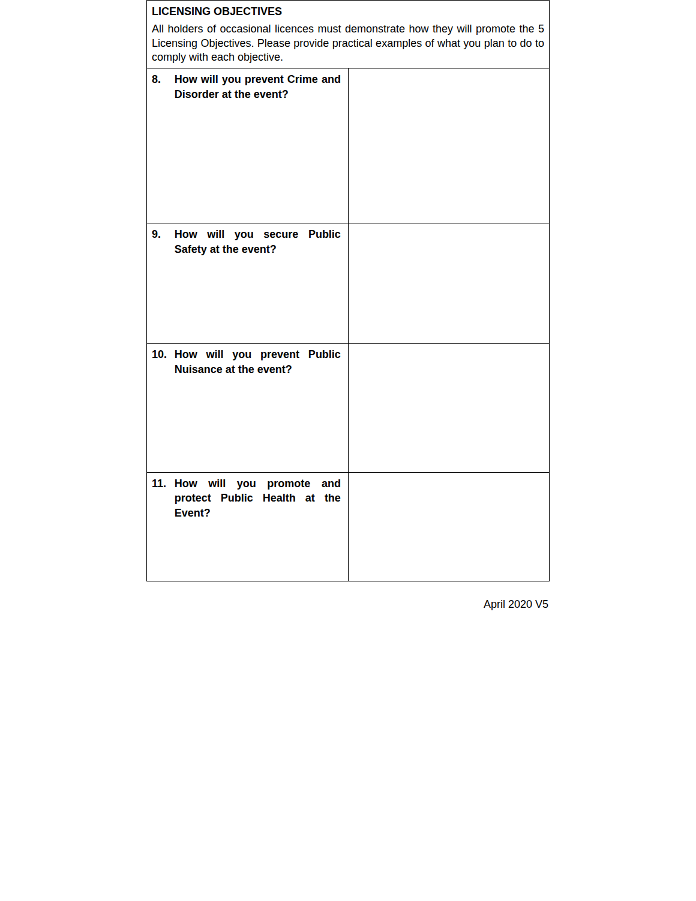| LICENSING OBJECTIVES All holders of occasional licences must demonstrate how they will promote the 5 Licensing Objectives. Please provide practical examples of what you plan to do to comply with each objective. |
| 8. How will you prevent Crime and Disorder at the event? | |
| 9. How will you secure Public Safety at the event? | |
| 10. How will you prevent Public Nuisance at the event? | |
| 11. How will you promote and protect Public Health at the Event? | |
April 2020 V5